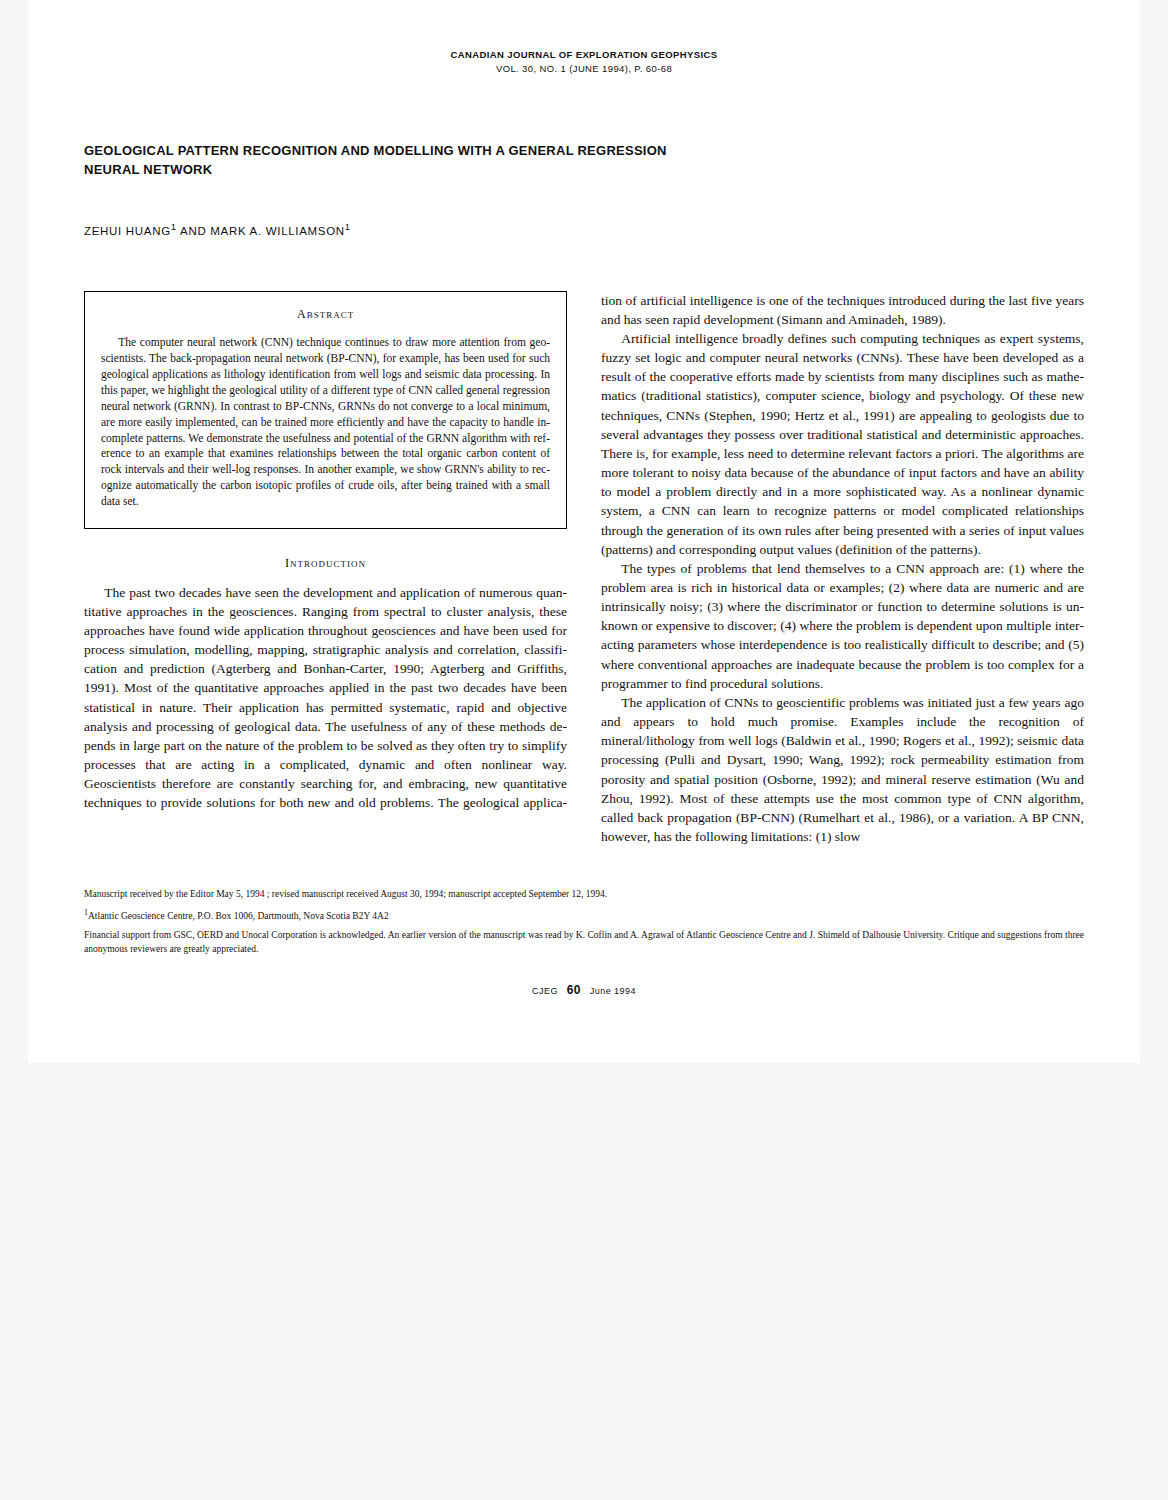CANADIAN JOURNAL OF EXPLORATION GEOPHYSICS
VOL. 30, NO. 1 (JUNE 1994), P. 60-68
Geological Pattern Recognition and Modelling with a General Regression
Neural Network
Zehui Huang1 and Mark A. Williamson1
Abstract
The computer neural network (CNN) technique continues to draw more attention from geoscientists. The back-propagation neural network (BP-CNN), for example, has been used for such geological applications as lithology identification from well logs and seismic data processing. In this paper, we highlight the geological utility of a different type of CNN called general regression neural network (GRNN). In contrast to BP-CNNs, GRNNs do not converge to a local minimum, are more easily implemented, can be trained more efficiently and have the capacity to handle incomplete patterns. We demonstrate the usefulness and potential of the GRNN algorithm with reference to an example that examines relationships between the total organic carbon content of rock intervals and their well-log responses. In another example, we show GRNN's ability to recognize automatically the carbon isotopic profiles of crude oils, after being trained with a small data set.
Introduction
The past two decades have seen the development and application of numerous quantitative approaches in the geosciences. Ranging from spectral to cluster analysis, these approaches have found wide application throughout geosciences and have been used for process simulation, modelling, mapping, stratigraphic analysis and correlation, classification and prediction (Agterberg and Bonhan-Carter, 1990; Agterberg and Griffiths, 1991). Most of the quantitative approaches applied in the past two decades have been statistical in nature. Their application has permitted systematic, rapid and objective analysis and processing of geological data. The usefulness of any of these methods depends in large part on the nature of the problem to be solved as they often try to simplify processes that are acting in a complicated, dynamic and often nonlinear way. Geoscientists therefore are constantly searching for, and embracing, new quantitative techniques to provide solutions for both new and old problems. The geological application of artificial intelligence is one of the techniques introduced during the last five years and has seen rapid development (Simann and Aminadeh, 1989).
Artificial intelligence broadly defines such computing techniques as expert systems, fuzzy set logic and computer neural networks (CNNs). These have been developed as a result of the cooperative efforts made by scientists from many disciplines such as mathematics (traditional statistics), computer science, biology and psychology. Of these new techniques, CNNs (Stephen, 1990; Hertz et al., 1991) are appealing to geologists due to several advantages they possess over traditional statistical and deterministic approaches. There is, for example, less need to determine relevant factors a priori. The algorithms are more tolerant to noisy data because of the abundance of input factors and have an ability to model a problem directly and in a more sophisticated way. As a nonlinear dynamic system, a CNN can learn to recognize patterns or model complicated relationships through the generation of its own rules after being presented with a series of input values (patterns) and corresponding output values (definition of the patterns).
The types of problems that lend themselves to a CNN approach are: (1) where the problem area is rich in historical data or examples; (2) where data are numeric and are intrinsically noisy; (3) where the discriminator or function to determine solutions is unknown or expensive to discover; (4) where the problem is dependent upon multiple interacting parameters whose interdependence is too realistically difficult to describe; and (5) where conventional approaches are inadequate because the problem is too complex for a programmer to find procedural solutions.
The application of CNNs to geoscientific problems was initiated just a few years ago and appears to hold much promise. Examples include the recognition of mineral/lithology from well logs (Baldwin et al., 1990; Rogers et al., 1992); seismic data processing (Pulli and Dysart, 1990; Wang, 1992); rock permeability estimation from porosity and spatial position (Osborne, 1992); and mineral reserve estimation (Wu and Zhou, 1992). Most of these attempts use the most common type of CNN algorithm, called back propagation (BP-CNN) (Rumelhart et al., 1986), or a variation. A BP CNN, however, has the following limitations: (1) slow
Manuscript received by the Editor May 5, 1994 ; revised manuscript received August 30, 1994; manuscript accepted September 12, 1994.
1Atlantic Geoscience Centre, P.O. Box 1006, Dartmouth, Nova Scotia B2Y 4A2
Financial support from GSC, OERD and Unocal Corporation is acknowledged. An earlier version of the manuscript was read by K. Coflin and A. Agrawal of Atlantic Geoscience Centre and J. Shimeld of Dalhousie University. Critique and suggestions from three anonymous reviewers are greatly appreciated.
CJEG 60 June 1994